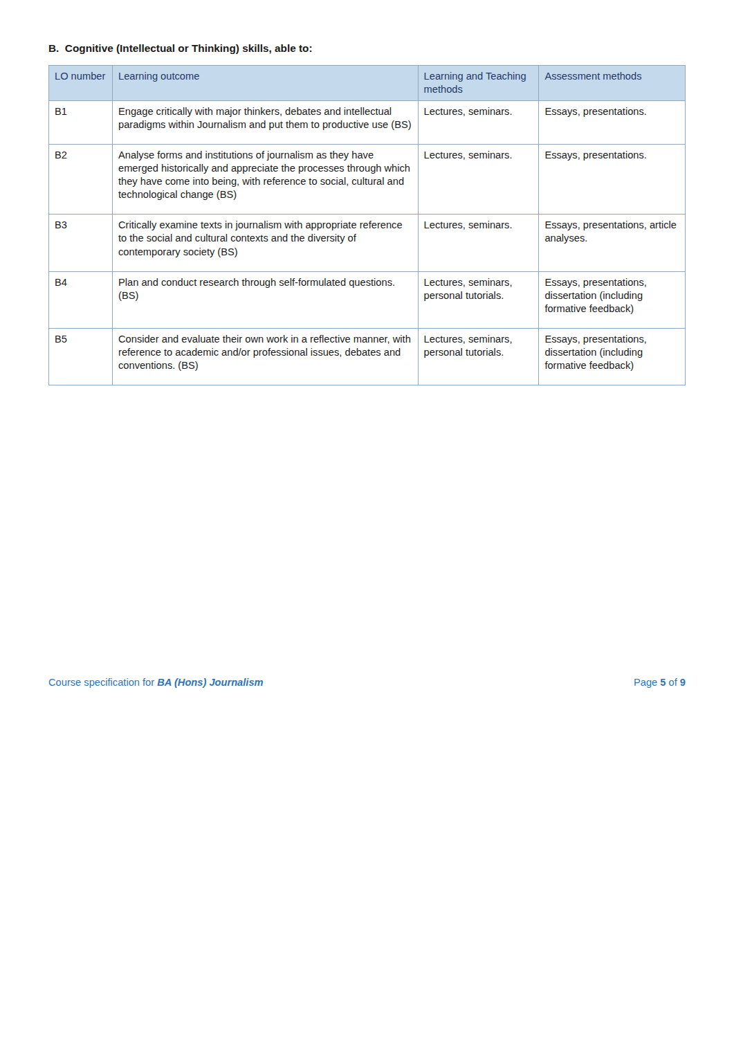B. Cognitive (Intellectual or Thinking) skills, able to:
| LO number | Learning outcome | Learning and Teaching methods | Assessment methods |
| --- | --- | --- | --- |
| B1 | Engage critically with major thinkers, debates and intellectual paradigms within Journalism and put them to productive use (BS) | Lectures, seminars. | Essays, presentations. |
| B2 | Analyse forms and institutions of journalism as they have emerged historically and appreciate the processes through which they have come into being, with reference to social, cultural and technological change (BS) | Lectures, seminars. | Essays, presentations. |
| B3 | Critically examine texts in journalism with appropriate reference to the social and cultural contexts and the diversity of contemporary society (BS) | Lectures, seminars. | Essays, presentations, article analyses. |
| B4 | Plan and conduct research through self-formulated questions. (BS) | Lectures, seminars, personal tutorials. | Essays, presentations, dissertation (including formative feedback) |
| B5 | Consider and evaluate their own work in a reflective manner, with reference to academic and/or professional issues, debates and conventions. (BS) | Lectures, seminars, personal tutorials. | Essays, presentations, dissertation (including formative feedback) |
Course specification for BA (Hons) Journalism
Page 5 of 9